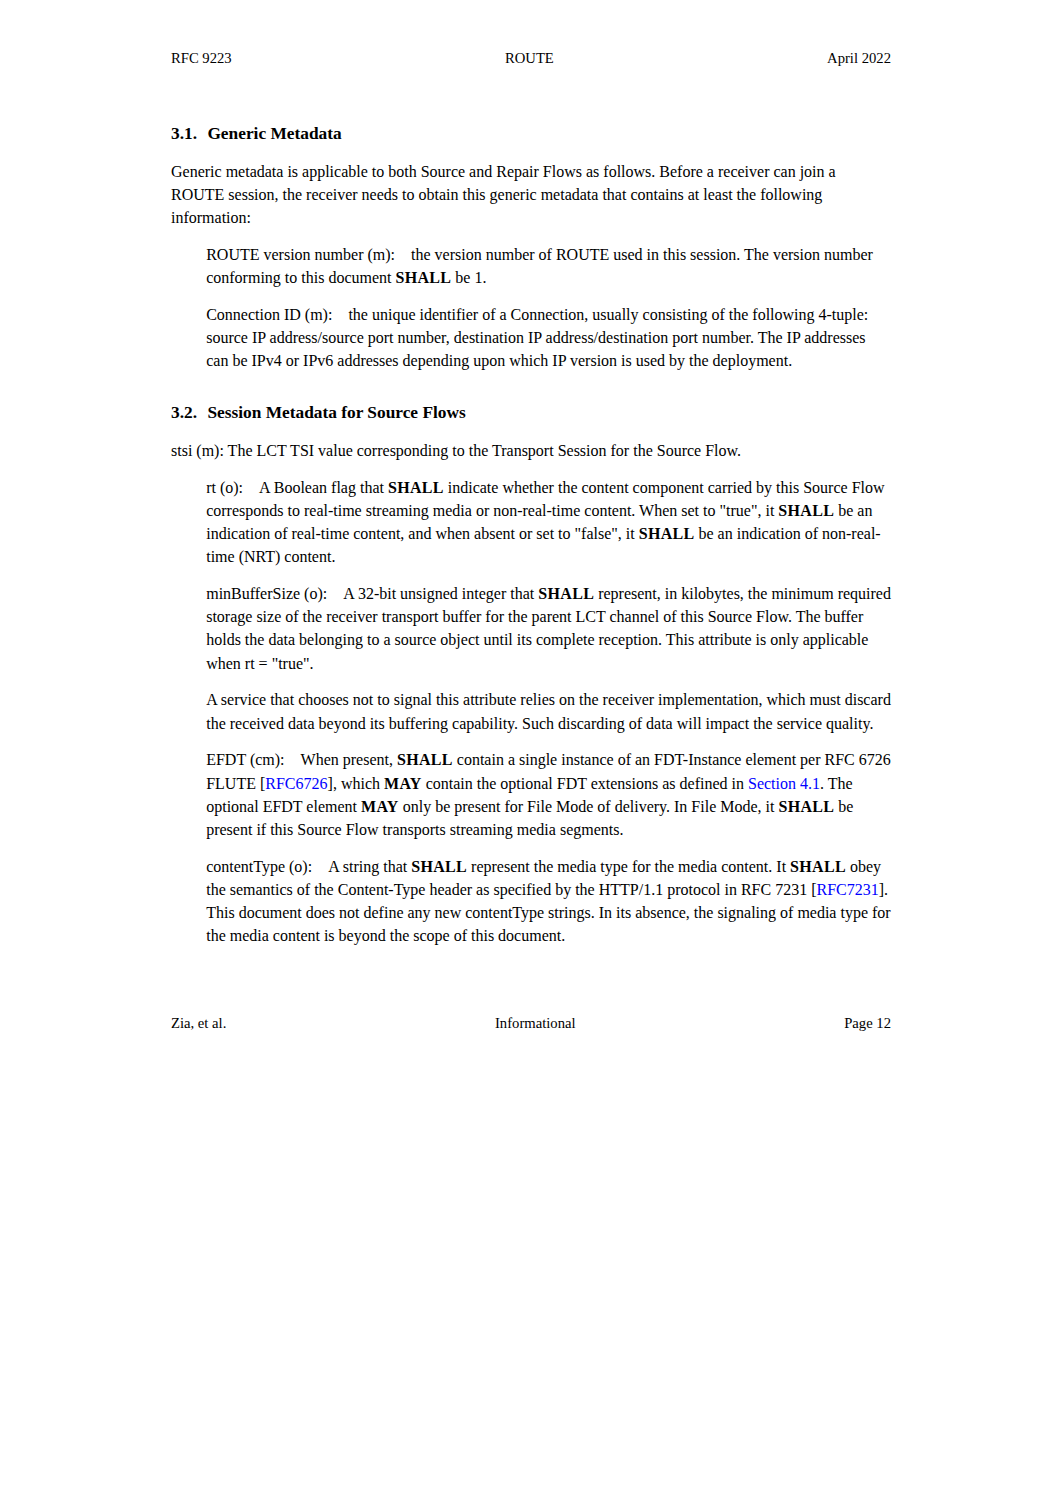RFC 9223 ROUTE April 2022
3.1. Generic Metadata
Generic metadata is applicable to both Source and Repair Flows as follows. Before a receiver can join a ROUTE session, the receiver needs to obtain this generic metadata that contains at least the following information:
ROUTE version number (m):
the version number of ROUTE used in this session. The version number conforming to this document SHALL be 1.
Connection ID (m):
the unique identifier of a Connection, usually consisting of the following 4-tuple: source IP address/source port number, destination IP address/destination port number. The IP addresses can be IPv4 or IPv6 addresses depending upon which IP version is used by the deployment.
3.2. Session Metadata for Source Flows
stsi (m): The LCT TSI value corresponding to the Transport Session for the Source Flow.
rt (o):
A Boolean flag that SHALL indicate whether the content component carried by this Source Flow corresponds to real-time streaming media or non-real-time content. When set to "true", it SHALL be an indication of real-time content, and when absent or set to "false", it SHALL be an indication of non-real-time (NRT) content.
minBufferSize (o):
A 32-bit unsigned integer that SHALL represent, in kilobytes, the minimum required storage size of the receiver transport buffer for the parent LCT channel of this Source Flow. The buffer holds the data belonging to a source object until its complete reception. This attribute is only applicable when rt = "true".
A service that chooses not to signal this attribute relies on the receiver implementation, which must discard the received data beyond its buffering capability. Such discarding of data will impact the service quality.
EFDT (cm):
When present, SHALL contain a single instance of an FDT-Instance element per RFC 6726 FLUTE [RFC6726], which MAY contain the optional FDT extensions as defined in Section 4.1. The optional EFDT element MAY only be present for File Mode of delivery. In File Mode, it SHALL be present if this Source Flow transports streaming media segments.
contentType (o):
A string that SHALL represent the media type for the media content. It SHALL obey the semantics of the Content-Type header as specified by the HTTP/1.1 protocol in RFC 7231 [RFC7231]. This document does not define any new contentType strings. In its absence, the signaling of media type for the media content is beyond the scope of this document.
Zia, et al. Informational Page 12